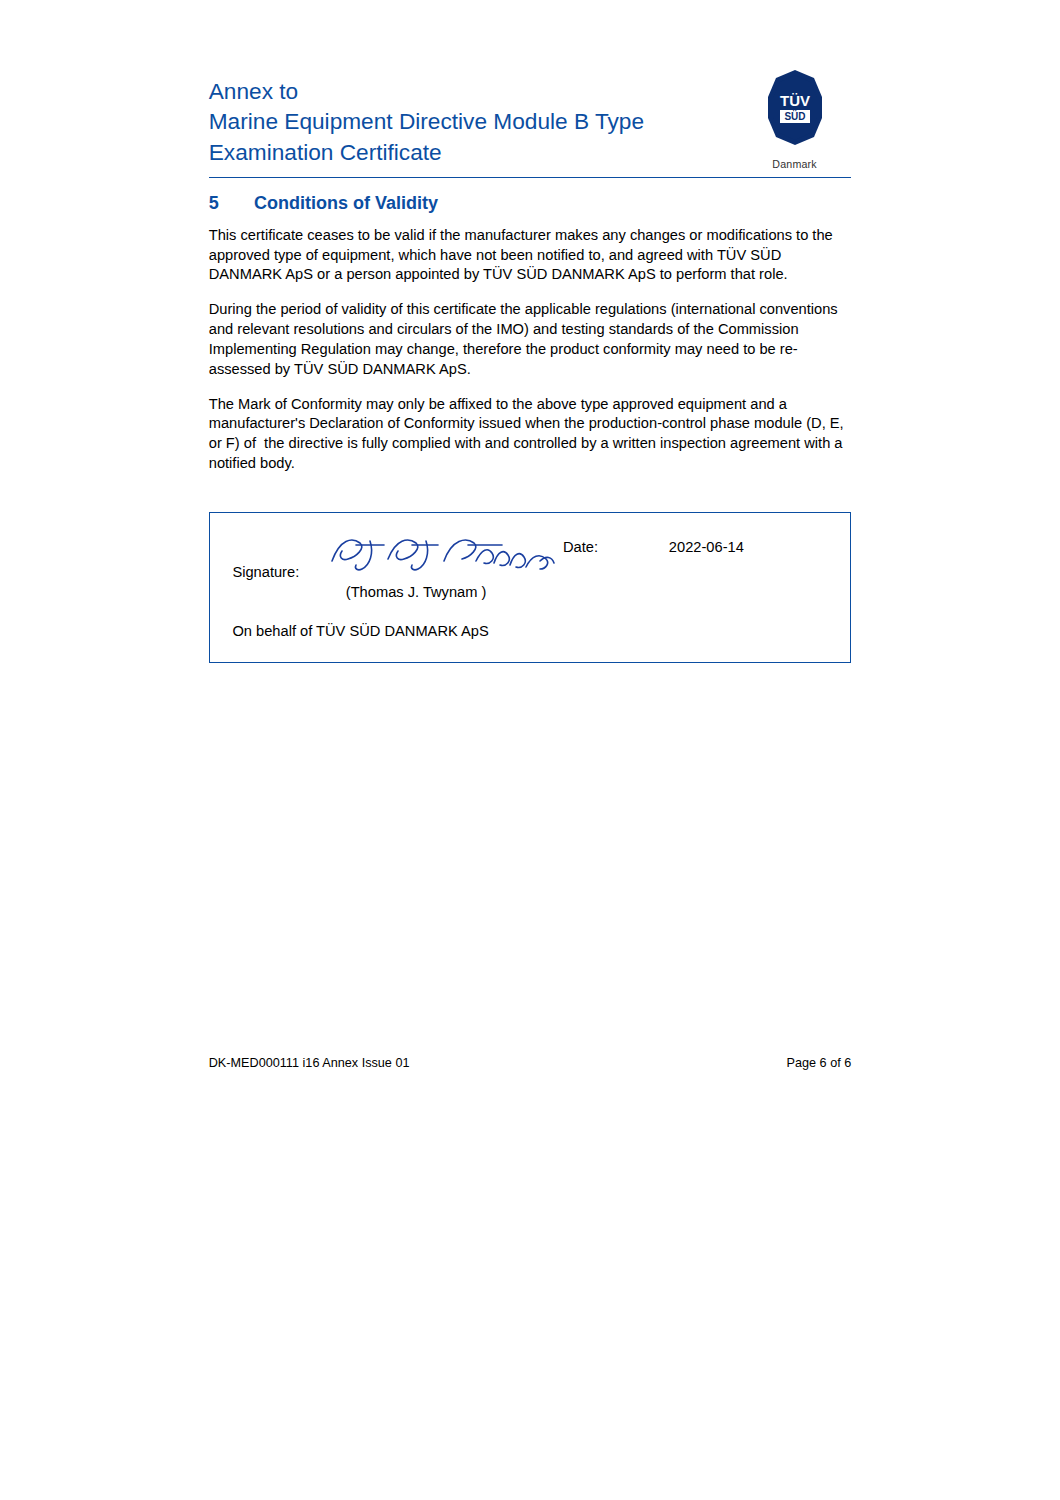Annex to
Marine Equipment Directive Module B Type
Examination Certificate
TÜV SÜD
Danmark
5 Conditions of Validity
This certificate ceases to be valid if the manufacturer makes any changes or modifications to the approved type of equipment, which have not been notified to, and agreed with TÜV SÜD DANMARK ApS or a person appointed by TÜV SÜD DANMARK ApS to perform that role.
During the period of validity of this certificate the applicable regulations (international conventions and relevant resolutions and circulars of the IMO) and testing standards of the Commission Implementing Regulation may change, therefore the product conformity may need to be re-assessed by TÜV SÜD DANMARK ApS.
The Mark of Conformity may only be affixed to the above type approved equipment and a manufacturer's Declaration of Conformity issued when the production-control phase module (D, E, or F) of the directive is fully complied with and controlled by a written inspection agreement with a notified body.
Signature:
(Thomas J. Twynam )
On behalf of TÜV SÜD DANMARK ApS
Date:
2022-06-14
DK-MED000111 i16 Annex Issue 01
Page 6 of 6